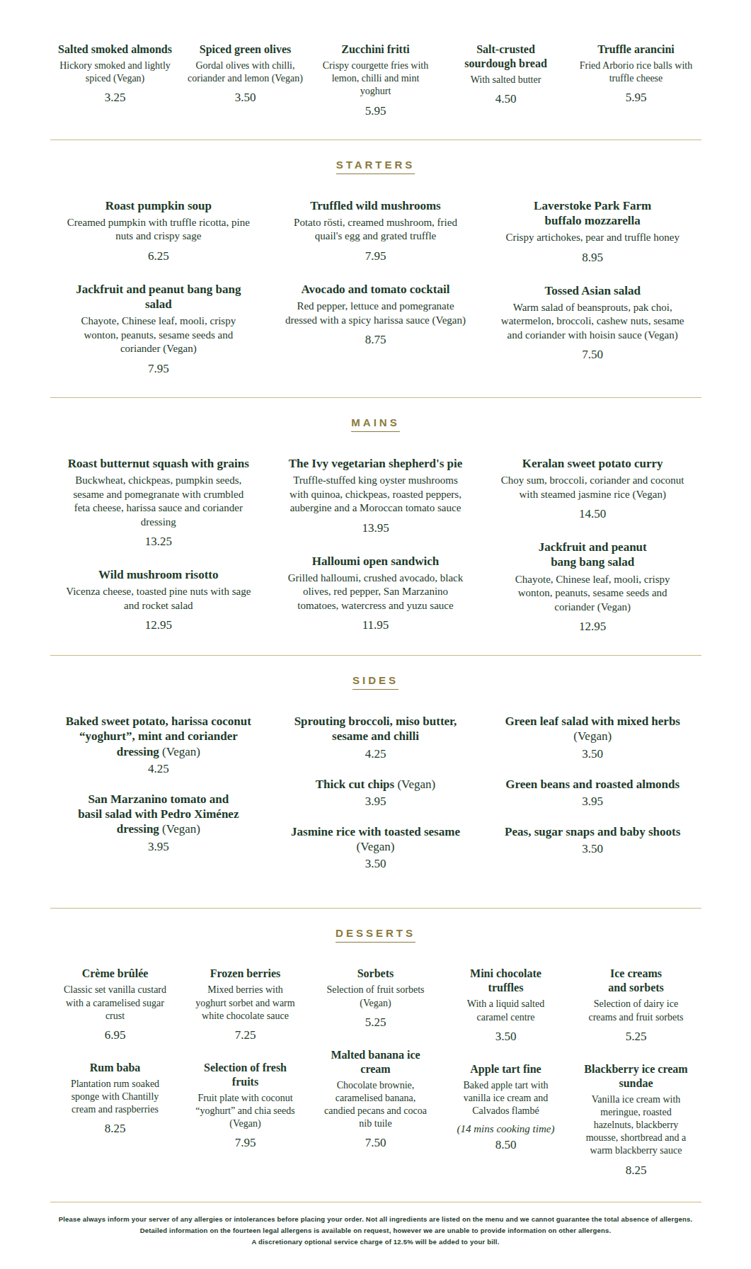Salted smoked almonds
Hickory smoked and lightly spiced (Vegan)
3.25
Spiced green olives
Gordal olives with chilli, coriander and lemon (Vegan)
3.50
Zucchini fritti
Crispy courgette fries with lemon, chilli and mint yoghurt
5.95
Salt-crusted
sourdough bread
With salted butter
4.50
Truffle arancini
Fried Arborio rice balls with truffle cheese
5.95
STARTERS
Roast pumpkin soup
Creamed pumpkin with truffle ricotta, pine nuts and crispy sage
6.25
Jackfruit and peanut bang bang salad
Chayote, Chinese leaf, mooli, crispy wonton, peanuts, sesame seeds and coriander (Vegan)
7.95
Truffled wild mushrooms
Potato rösti, creamed mushroom, fried quail's egg and grated truffle
7.95
Avocado and tomato cocktail
Red pepper, lettuce and pomegranate dressed with a spicy harissa sauce (Vegan)
8.75
Laverstoke Park Farm
buffalo mozzarella
Crispy artichokes, pear and truffle honey
8.95
Tossed Asian salad
Warm salad of beansprouts, pak choi, watermelon, broccoli, cashew nuts, sesame and coriander with hoisin sauce (Vegan)
7.50
MAINS
Roast butternut squash with grains
Buckwheat, chickpeas, pumpkin seeds, sesame and pomegranate with crumbled feta cheese, harissa sauce and coriander dressing
13.25
Wild mushroom risotto
Vicenza cheese, toasted pine nuts with sage and rocket salad
12.95
The Ivy vegetarian shepherd's pie
Truffle-stuffed king oyster mushrooms with quinoa, chickpeas, roasted peppers, aubergine and a Moroccan tomato sauce
13.95
Halloumi open sandwich
Grilled halloumi, crushed avocado, black olives, red pepper, San Marzanino tomatoes, watercress and yuzu sauce
11.95
Keralan sweet potato curry
Choy sum, broccoli, coriander and coconut with steamed jasmine rice (Vegan)
14.50
Jackfruit and peanut
bang bang salad
Chayote, Chinese leaf, mooli, crispy wonton, peanuts, sesame seeds and coriander (Vegan)
12.95
SIDES
Baked sweet potato, harissa coconut “yoghurt”, mint and coriander dressing (Vegan)
4.25
San Marzanino tomato and
basil salad with Pedro Ximénez
dressing (Vegan)
3.95
Sprouting broccoli, miso butter,
sesame and chilli
4.25
Thick cut chips (Vegan)
3.95
Jasmine rice with toasted sesame (Vegan)
3.50
Green leaf salad with mixed herbs (Vegan)
3.50
Green beans and roasted almonds
3.95
Peas, sugar snaps and baby shoots
3.50
DESSERTS
Crème brûlée
Classic set vanilla custard with a caramelised sugar crust
6.95
Rum baba
Plantation rum soaked sponge with Chantilly cream and raspberries
8.25
Frozen berries
Mixed berries with yoghurt sorbet and warm white chocolate sauce
7.25
Selection of fresh fruits
Fruit plate with coconut “yoghurt” and chia seeds (Vegan)
7.95
Sorbets
Selection of fruit sorbets (Vegan)
5.25
Malted banana ice cream
Chocolate brownie, caramelised banana, candied pecans and cocoa nib tuile
7.50
Mini chocolate
truffles
With a liquid salted caramel centre
3.50
Apple tart fine
Baked apple tart with vanilla ice cream and Calvados flambé
(14 mins cooking time)
8.50
Ice creams
and sorbets
Selection of dairy ice creams and fruit sorbets
5.25
Blackberry ice cream
sundae
Vanilla ice cream with meringue, roasted hazelnuts, blackberry mousse, shortbread and a warm blackberry sauce
8.25
Please always inform your server of any allergies or intolerances before placing your order. Not all ingredients are listed on the menu and we cannot guarantee the total absence of allergens.
Detailed information on the fourteen legal allergens is available on request, however we are unable to provide information on other allergens.
A discretionary optional service charge of 12.5% will be added to your bill.